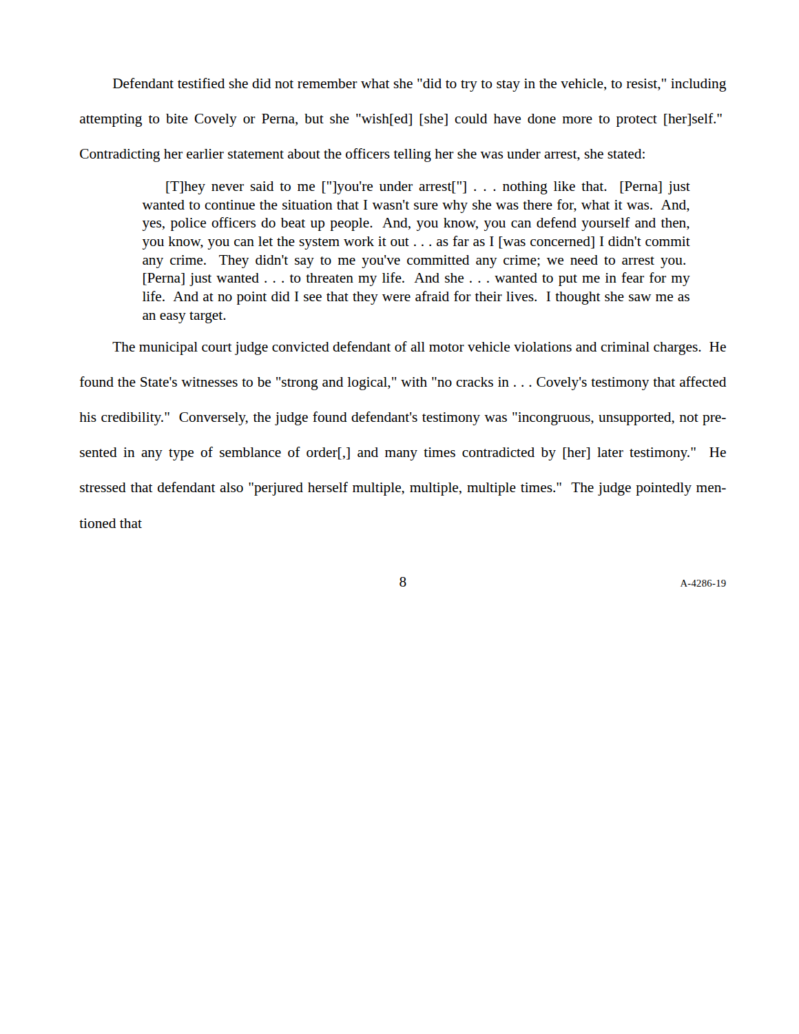Defendant testified she did not remember what she "did to try to stay in the vehicle, to resist," including attempting to bite Covely or Perna, but she "wish[ed] [she] could have done more to protect [her]self." Contradicting her earlier statement about the officers telling her she was under arrest, she stated:
[T]hey never said to me ["]you're under arrest["] . . . nothing like that. [Perna] just wanted to continue the situation that I wasn't sure why she was there for, what it was. And, yes, police officers do beat up people. And, you know, you can defend yourself and then, you know, you can let the system work it out . . . as far as I [was concerned] I didn't commit any crime. They didn't say to me you've committed any crime; we need to arrest you. [Perna] just wanted . . . to threaten my life. And she . . . wanted to put me in fear for my life. And at no point did I see that they were afraid for their lives. I thought she saw me as an easy target.
The municipal court judge convicted defendant of all motor vehicle violations and criminal charges. He found the State's witnesses to be "strong and logical," with "no cracks in . . . Covely's testimony that affected his credibility." Conversely, the judge found defendant's testimony was "incongruous, unsupported, not presented in any type of semblance of order[,] and many times contradicted by [her] later testimony." He stressed that defendant also "perjured herself multiple, multiple, multiple times." The judge pointedly mentioned that
8
A-4286-19